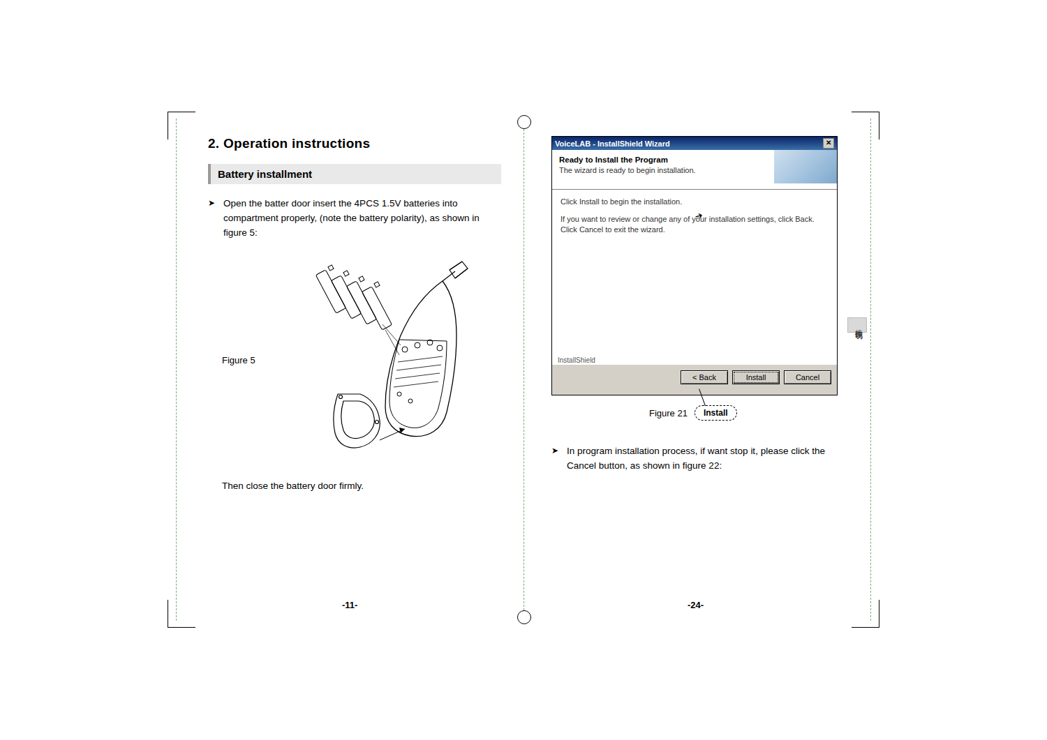2. Operation instructions
Battery installment
Open the batter door insert the 4PCS 1.5V batteries into compartment properly, (note the battery polarity), as shown in figure 5:
Figure 5
Then close the battery door firmly.
VoiceLAB - InstallShield Wizard ✕
Ready to Install the Program
The wizard is ready to begin installation.
Click Install to begin the installation.
If you want to review or change any of your installation settings, click Back. Click Cancel to exit the wizard.
➔
InstallShield
< Back
Install
Cancel
Figure 21 Install
In program installation process, if want stop it, please click the Cancel button, as shown in figure 22:
操作说明
-11-
-24-